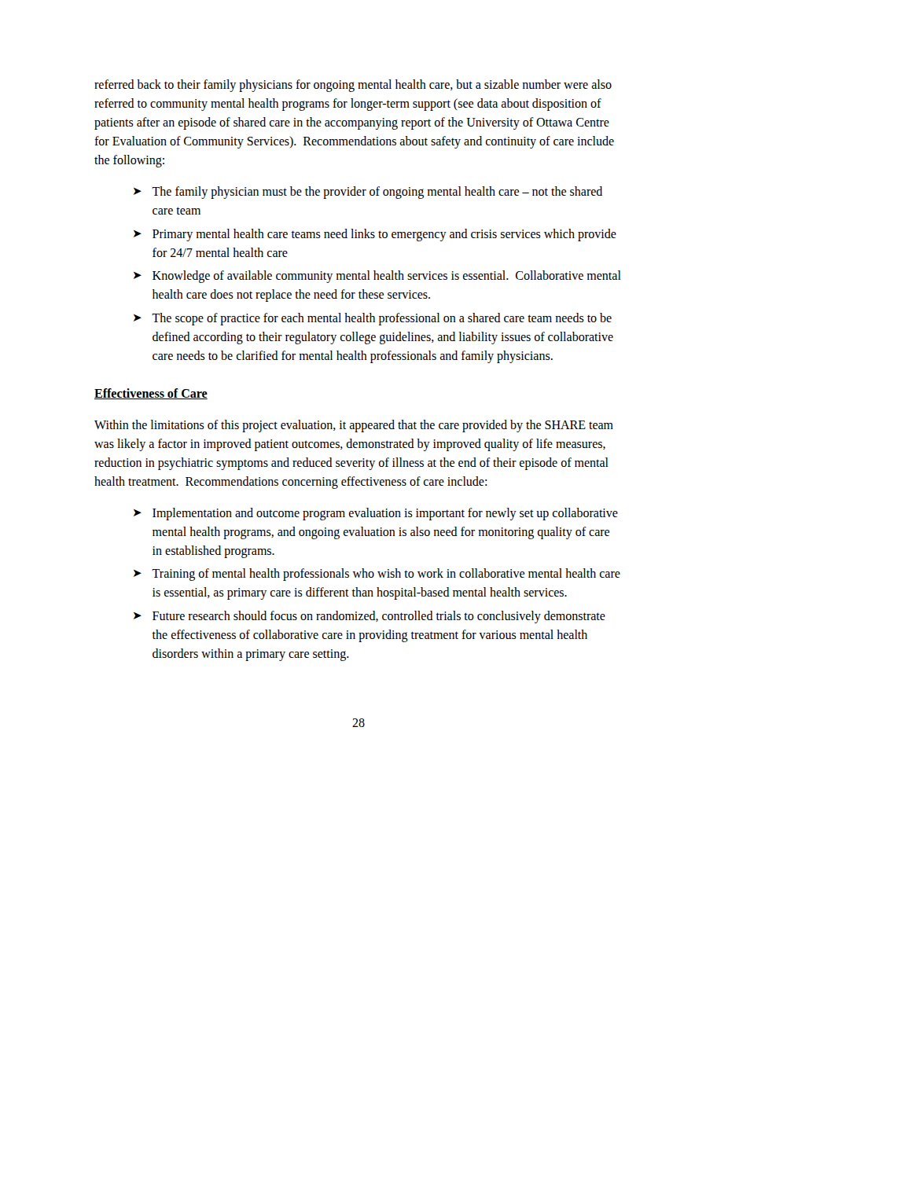referred back to their family physicians for ongoing mental health care, but a sizable number were also referred to community mental health programs for longer-term support (see data about disposition of patients after an episode of shared care in the accompanying report of the University of Ottawa Centre for Evaluation of Community Services). Recommendations about safety and continuity of care include the following:
The family physician must be the provider of ongoing mental health care – not the shared care team
Primary mental health care teams need links to emergency and crisis services which provide for 24/7 mental health care
Knowledge of available community mental health services is essential. Collaborative mental health care does not replace the need for these services.
The scope of practice for each mental health professional on a shared care team needs to be defined according to their regulatory college guidelines, and liability issues of collaborative care needs to be clarified for mental health professionals and family physicians.
Effectiveness of Care
Within the limitations of this project evaluation, it appeared that the care provided by the SHARE team was likely a factor in improved patient outcomes, demonstrated by improved quality of life measures, reduction in psychiatric symptoms and reduced severity of illness at the end of their episode of mental health treatment. Recommendations concerning effectiveness of care include:
Implementation and outcome program evaluation is important for newly set up collaborative mental health programs, and ongoing evaluation is also need for monitoring quality of care in established programs.
Training of mental health professionals who wish to work in collaborative mental health care is essential, as primary care is different than hospital-based mental health services.
Future research should focus on randomized, controlled trials to conclusively demonstrate the effectiveness of collaborative care in providing treatment for various mental health disorders within a primary care setting.
28